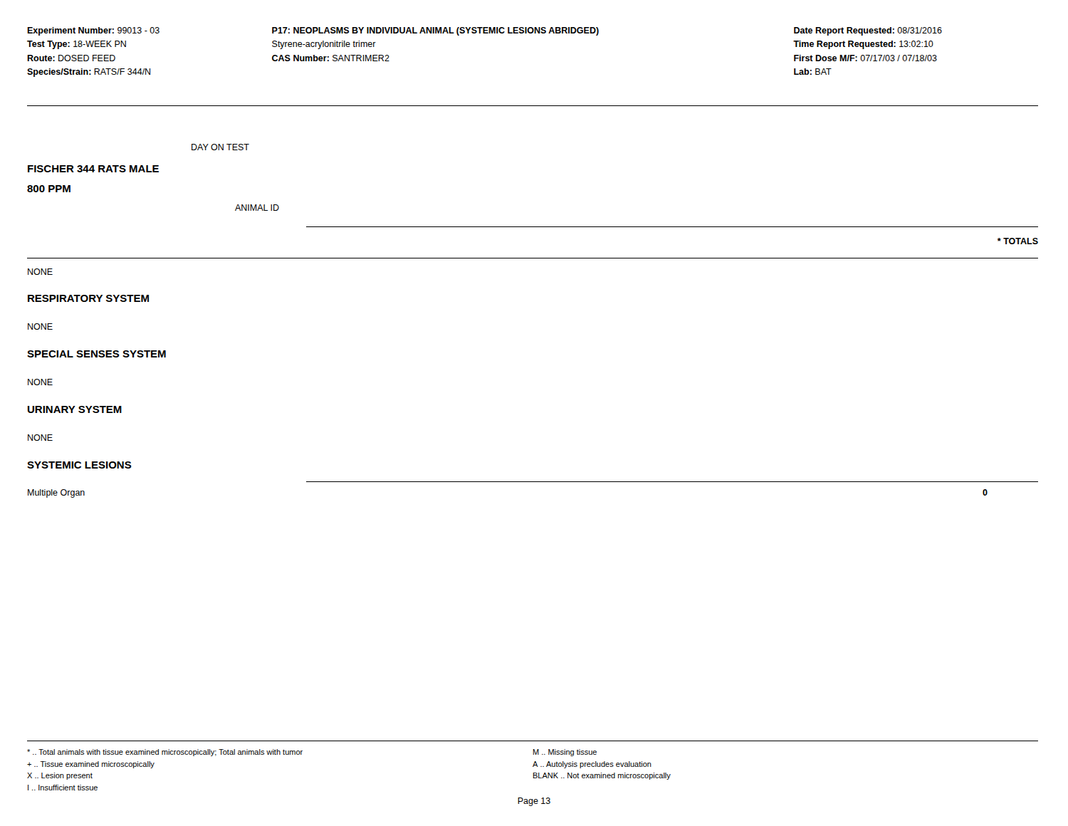| Experiment Number: 99013 - 03 | P17: NEOPLASMS BY INDIVIDUAL ANIMAL (SYSTEMIC LESIONS ABRIDGED) | Date Report Requested: 08/31/2016 |
| Test Type: 18-WEEK PN | Styrene-acrylonitrile trimer | Time Report Requested: 13:02:10 |
| Route: DOSED FEED | CAS Number: SANTRIMER2 | First Dose M/F: 07/17/03 / 07/18/03 |
| Species/Strain: RATS/F 344/N | | Lab: BAT |
DAY ON TEST
FISCHER 344 RATS MALE
800 PPM
ANIMAL ID
* TOTALS
NONE
RESPIRATORY SYSTEM
NONE
SPECIAL SENSES SYSTEM
NONE
URINARY SYSTEM
NONE
SYSTEMIC LESIONS
Multiple Organ
0
| * .. Total animals with tissue examined microscopically; Total animals with tumor | M .. Missing tissue |
| + .. Tissue examined microscopically | A .. Autolysis precludes evaluation |
| X .. Lesion present | BLANK .. Not examined microscopically |
| I .. Insufficient tissue | |
Page 13